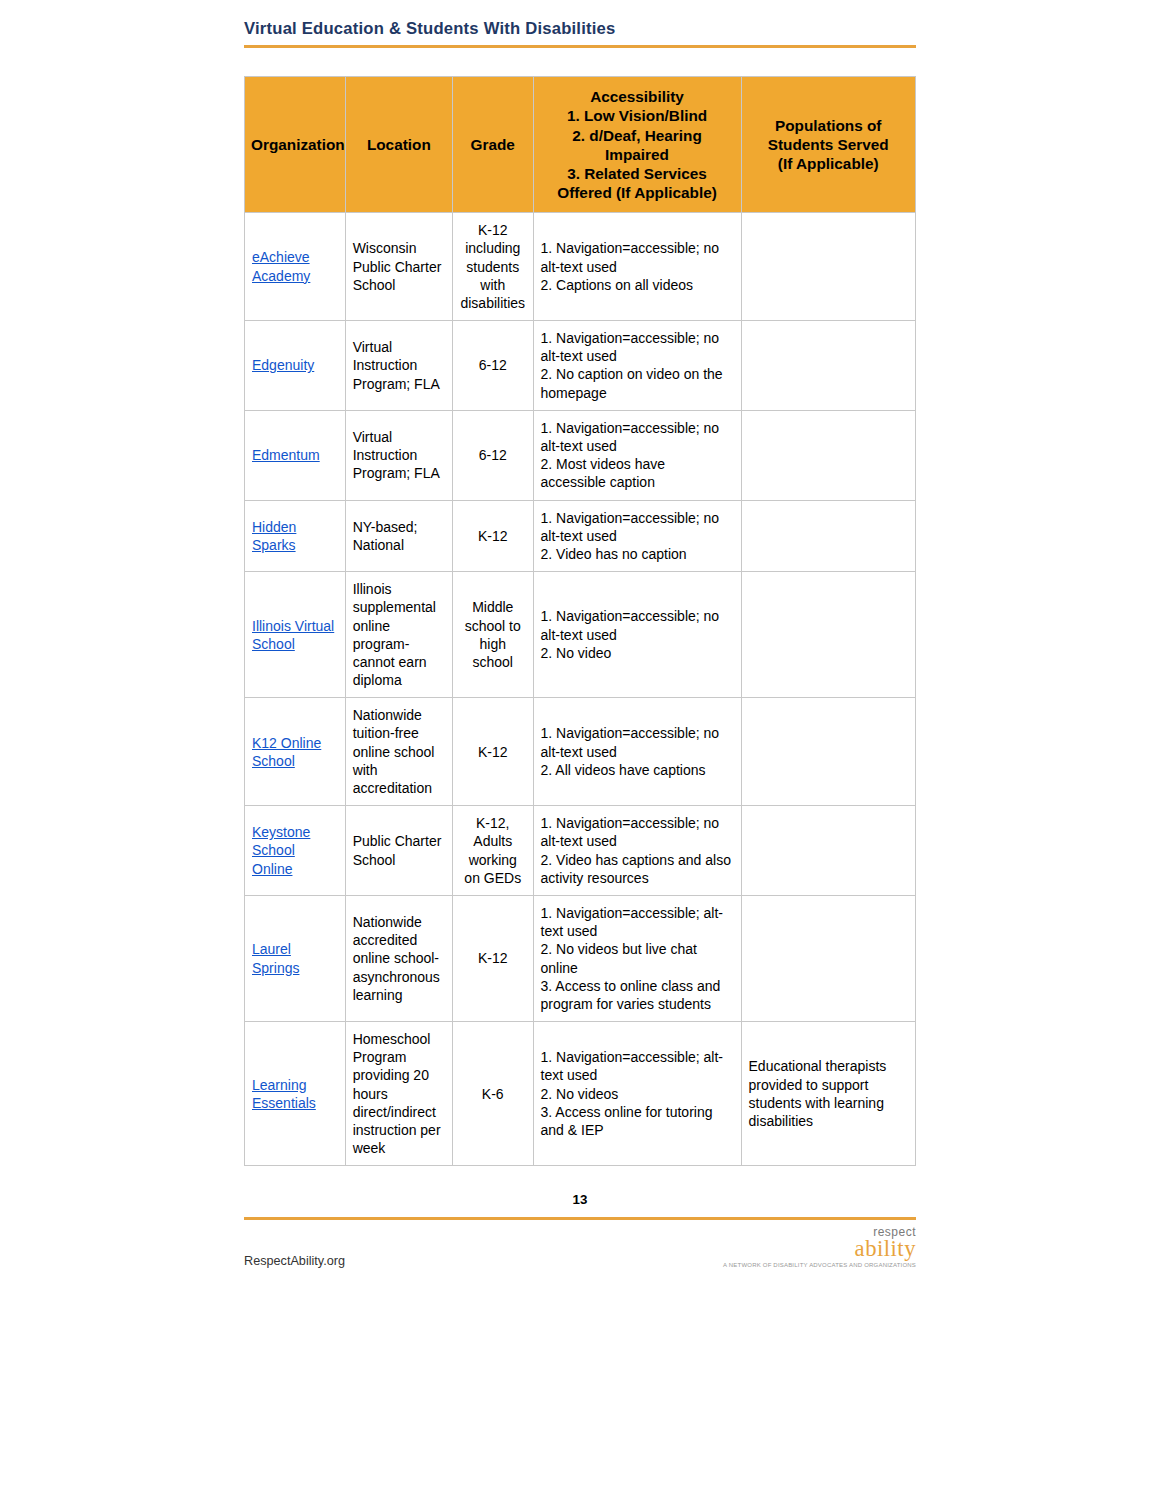Virtual Education & Students With Disabilities
| Organization | Location | Grade | Accessibility 1. Low Vision/Blind 2. d/Deaf, Hearing Impaired 3. Related Services Offered (If Applicable) | Populations of Students Served (If Applicable) |
| --- | --- | --- | --- | --- |
| eAchieve Academy | Wisconsin Public Charter School | K-12 including students with disabilities | 1. Navigation=accessible; no alt-text used 2. Captions on all videos | |
| Edgenuity | Virtual Instruction Program; FLA | 6-12 | 1. Navigation=accessible; no alt-text used 2. No caption on video on the homepage | |
| Edmentum | Virtual Instruction Program; FLA | 6-12 | 1. Navigation=accessible; no alt-text used 2. Most videos have accessible caption | |
| Hidden Sparks | NY-based; National | K-12 | 1. Navigation=accessible; no alt-text used 2. Video has no caption | |
| Illinois Virtual School | Illinois supplemental online program- cannot earn diploma | Middle school to high school | 1. Navigation=accessible; no alt-text used 2. No video | |
| K12 Online School | Nationwide tuition-free online school with accreditation | K-12 | 1. Navigation=accessible; no alt-text used 2. All videos have captions | |
| Keystone School Online | Public Charter School | K-12, Adults working on GEDs | 1. Navigation=accessible; no alt-text used 2. Video has captions and also activity resources | |
| Laurel Springs | Nationwide accredited online school- asynchronous learning | K-12 | 1. Navigation=accessible; alt-text used 2. No videos but live chat online 3. Access to online class and program for varies students | |
| Learning Essentials | Homeschool Program providing 20 hours direct/indirect instruction per week | K-6 | 1. Navigation=accessible; alt-text used 2. No videos 3. Access online for tutoring and & IEP | Educational therapists provided to support students with learning disabilities |
13
RespectAbility.org
respect
ability
A NETWORK OF DISABILITY ADVOCATES AND ORGANIZATIONS